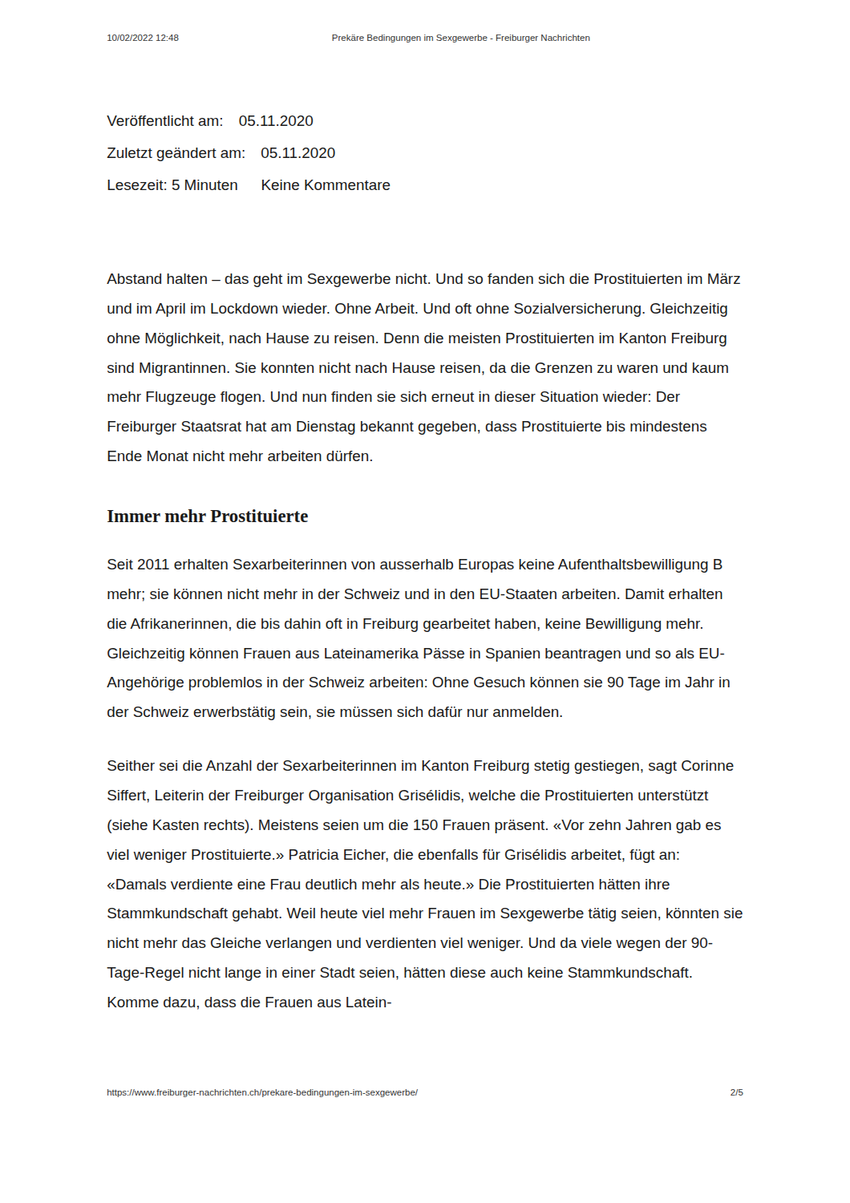10/02/2022 12:48 Prekäre Bedingungen im Sexgewerbe - Freiburger Nachrichten
Veröffentlicht am: 05.11.2020
Zuletzt geändert am: 05.11.2020
Lesezeit: 5 Minuten Keine Kommentare
Abstand halten – das geht im Sexgewerbe nicht. Und so fanden sich die Prostituierten im März und im April im Lockdown wieder. Ohne Arbeit. Und oft ohne Sozialversicherung. Gleichzeitig ohne Möglichkeit, nach Hause zu reisen. Denn die meisten Prostituierten im Kanton Freiburg sind Migrantinnen. Sie konnten nicht nach Hause reisen, da die Grenzen zu waren und kaum mehr Flugzeuge flogen. Und nun finden sie sich erneut in dieser Situation wieder: Der Freiburger Staatsrat hat am Dienstag bekannt gegeben, dass Prostituierte bis mindestens Ende Monat nicht mehr arbeiten dürfen.
Immer mehr Prostituierte
Seit 2011 erhalten Sexarbeiterinnen von ausserhalb Europas keine Aufenthaltsbewilligung B mehr; sie können nicht mehr in der Schweiz und in den EU-Staaten arbeiten. Damit erhalten die Afrikanerinnen, die bis dahin oft in Freiburg gearbeitet haben, keine Bewilligung mehr. Gleichzeitig können Frauen aus Lateinamerika Pässe in Spanien beantragen und so als EU-Angehörige problemlos in der Schweiz arbeiten: Ohne Gesuch können sie 90 Tage im Jahr in der Schweiz erwerbstätig sein, sie müssen sich dafür nur anmelden.
Seither sei die Anzahl der Sexarbeiterinnen im Kanton Freiburg stetig gestiegen, sagt Corinne Siffert, Leiterin der Freiburger Organisation Grisélidis, welche die Prostituierten unterstützt (siehe Kasten rechts). Meistens seien um die 150 Frauen präsent. «Vor zehn Jahren gab es viel weniger Prostituierte.» Patricia Eicher, die ebenfalls für Grisélidis arbeitet, fügt an: «Damals verdiente eine Frau deutlich mehr als heute.» Die Prostituierten hätten ihre Stammkundschaft gehabt. Weil heute viel mehr Frauen im Sexgewerbe tätig seien, könnten sie nicht mehr das Gleiche verlangen und verdienten viel weniger. Und da viele wegen der 90-Tage-Regel nicht lange in einer Stadt seien, hätten diese auch keine Stammkundschaft. Komme dazu, dass die Frauen aus Latein-
https://www.freiburger-nachrichten.ch/prekare-bedingungen-im-sexgewerbe/ 2/5